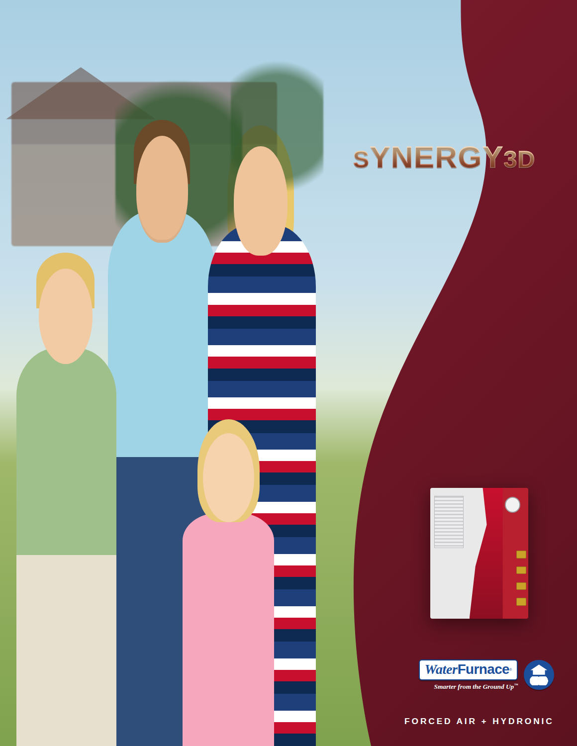Synergy3D
Water Furnace®
Smarter from the Ground Up™
Forced Air + Hydronic
Cover of the WaterFurnace Synergy3D brochure. Forced Air plus Hydronic. Smarter from the Ground Up.